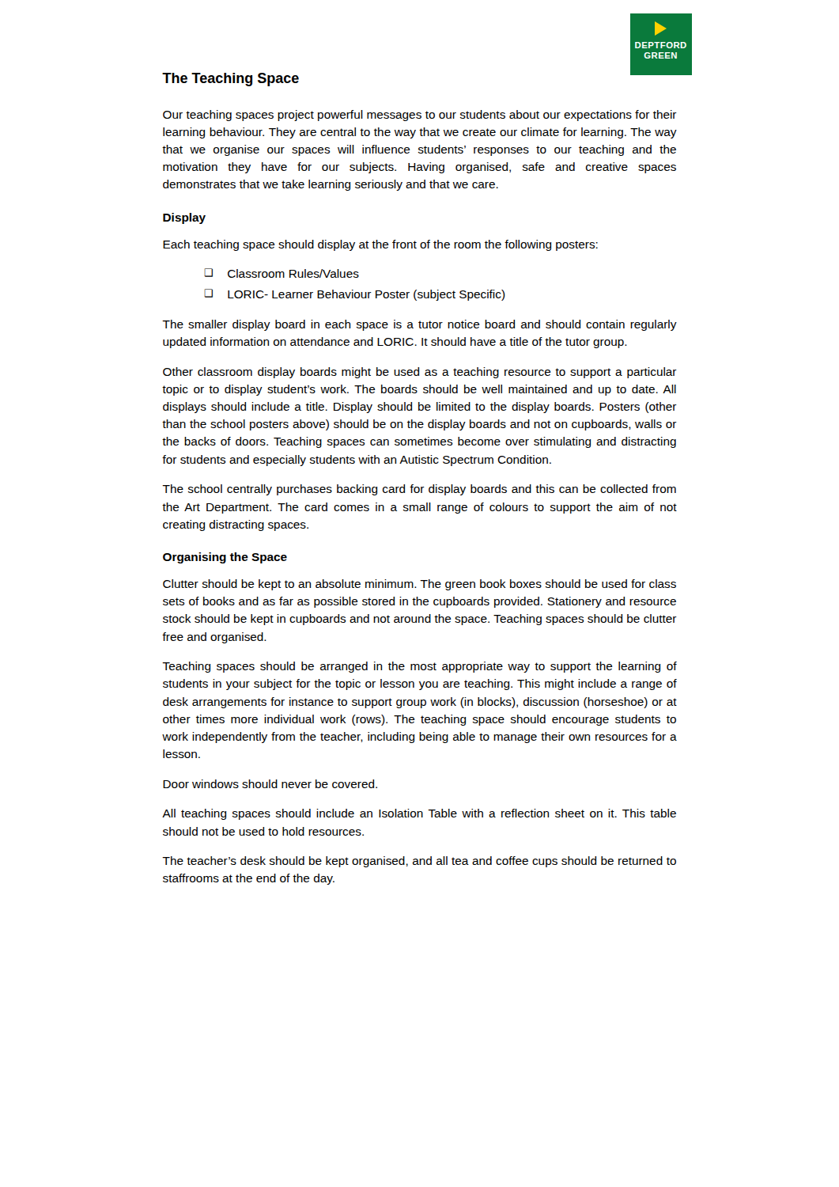DEPTFORD
GREEN
The Teaching Space
Our teaching spaces project powerful messages to our students about our expectations for their learning behaviour. They are central to the way that we create our climate for learning. The way that we organise our spaces will influence students’ responses to our teaching and the motivation they have for our subjects. Having organised, safe and creative spaces demonstrates that we take learning seriously and that we care.
Display
Each teaching space should display at the front of the room the following posters:
Classroom Rules/Values
LORIC- Learner Behaviour Poster (subject Specific)
The smaller display board in each space is a tutor notice board and should contain regularly updated information on attendance and LORIC. It should have a title of the tutor group.
Other classroom display boards might be used as a teaching resource to support a particular topic or to display student’s work. The boards should be well maintained and up to date. All displays should include a title. Display should be limited to the display boards. Posters (other than the school posters above) should be on the display boards and not on cupboards, walls or the backs of doors. Teaching spaces can sometimes become over stimulating and distracting for students and especially students with an Autistic Spectrum Condition.
The school centrally purchases backing card for display boards and this can be collected from the Art Department. The card comes in a small range of colours to support the aim of not creating distracting spaces.
Organising the Space
Clutter should be kept to an absolute minimum. The green book boxes should be used for class sets of books and as far as possible stored in the cupboards provided. Stationery and resource stock should be kept in cupboards and not around the space. Teaching spaces should be clutter free and organised.
Teaching spaces should be arranged in the most appropriate way to support the learning of students in your subject for the topic or lesson you are teaching. This might include a range of desk arrangements for instance to support group work (in blocks), discussion (horseshoe) or at other times more individual work (rows). The teaching space should encourage students to work independently from the teacher, including being able to manage their own resources for a lesson.
Door windows should never be covered.
All teaching spaces should include an Isolation Table with a reflection sheet on it. This table should not be used to hold resources.
The teacher’s desk should be kept organised, and all tea and coffee cups should be returned to staffrooms at the end of the day.